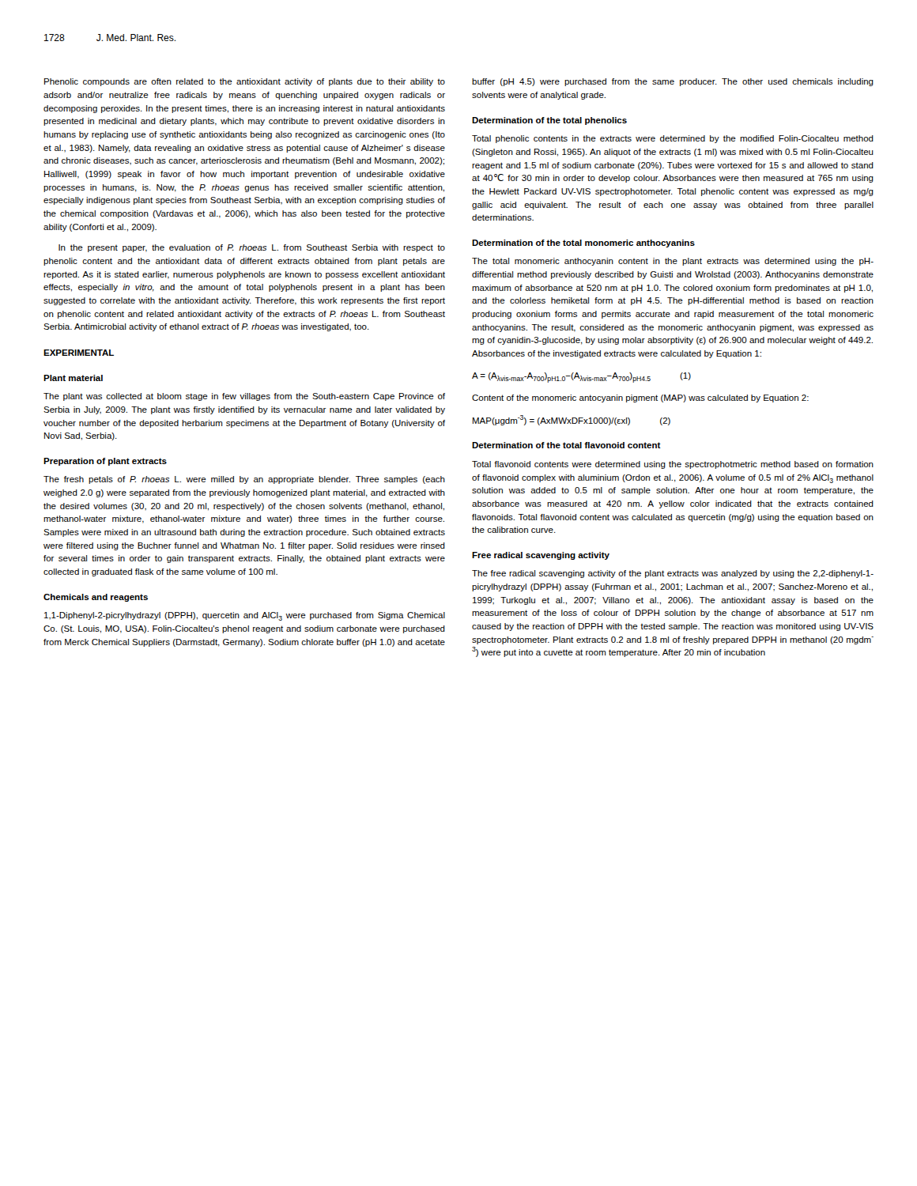1728 J. Med. Plant. Res.
Phenolic compounds are often related to the antioxidant activity of plants due to their ability to adsorb and/or neutralize free radicals by means of quenching unpaired oxygen radicals or decomposing peroxides. In the present times, there is an increasing interest in natural antioxidants presented in medicinal and dietary plants, which may contribute to prevent oxidative disorders in humans by replacing use of synthetic antioxidants being also recognized as carcinogenic ones (Ito et al., 1983). Namely, data revealing an oxidative stress as potential cause of Alzheimer' s disease and chronic diseases, such as cancer, arteriosclerosis and rheumatism (Behl and Mosmann, 2002); Halliwell, (1999) speak in favor of how much important prevention of undesirable oxidative processes in humans, is. Now, the P. rhoeas genus has received smaller scientific attention, especially indigenous plant species from Southeast Serbia, with an exception comprising studies of the chemical composition (Vardavas et al., 2006), which has also been tested for the protective ability (Conforti et al., 2009).
In the present paper, the evaluation of P. rhoeas L. from Southeast Serbia with respect to phenolic content and the antioxidant data of different extracts obtained from plant petals are reported. As it is stated earlier, numerous polyphenols are known to possess excellent antioxidant effects, especially in vitro, and the amount of total polyphenols present in a plant has been suggested to correlate with the antioxidant activity. Therefore, this work represents the first report on phenolic content and related antioxidant activity of the extracts of P. rhoeas L. from Southeast Serbia. Antimicrobial activity of ethanol extract of P. rhoeas was investigated, too.
EXPERIMENTAL
Plant material
The plant was collected at bloom stage in few villages from the South-eastern Cape Province of Serbia in July, 2009. The plant was firstly identified by its vernacular name and later validated by voucher number of the deposited herbarium specimens at the Department of Botany (University of Novi Sad, Serbia).
Preparation of plant extracts
The fresh petals of P. rhoeas L. were milled by an appropriate blender. Three samples (each weighed 2.0 g) were separated from the previously homogenized plant material, and extracted with the desired volumes (30, 20 and 20 ml, respectively) of the chosen solvents (methanol, ethanol, methanol-water mixture, ethanol-water mixture and water) three times in the further course. Samples were mixed in an ultrasound bath during the extraction procedure. Such obtained extracts were filtered using the Buchner funnel and Whatman No. 1 filter paper. Solid residues were rinsed for several times in order to gain transparent extracts. Finally, the obtained plant extracts were collected in graduated flask of the same volume of 100 ml.
Chemicals and reagents
1,1-Diphenyl-2-picrylhydrazyl (DPPH), quercetin and AlCl3 were purchased from Sigma Chemical Co. (St. Louis, MO, USA). Folin-Ciocalteu's phenol reagent and sodium carbonate were purchased from Merck Chemical Suppliers (Darmstadt, Germany). Sodium chlorate buffer (pH 1.0) and acetate buffer (pH 4.5) were purchased from the same producer. The other used chemicals including solvents were of analytical grade.
Determination of the total phenolics
Total phenolic contents in the extracts were determined by the modified Folin-Ciocalteu method (Singleton and Rossi, 1965). An aliquot of the extracts (1 ml) was mixed with 0.5 ml Folin-Ciocalteu reagent and 1.5 ml of sodium carbonate (20%). Tubes were vortexed for 15 s and allowed to stand at 40℃ for 30 min in order to develop colour. Absorbances were then measured at 765 nm using the Hewlett Packard UV-VIS spectrophotometer. Total phenolic content was expressed as mg/g gallic acid equivalent. The result of each one assay was obtained from three parallel determinations.
Determination of the total monomeric anthocyanins
The total monomeric anthocyanin content in the plant extracts was determined using the pH-differential method previously described by Guisti and Wrolstad (2003). Anthocyanins demonstrate maximum of absorbance at 520 nm at pH 1.0. The colored oxonium form predominates at pH 1.0, and the colorless hemiketal form at pH 4.5. The pH-differential method is based on reaction producing oxonium forms and permits accurate and rapid measurement of the total monomeric anthocyanins. The result, considered as the monomeric anthocyanin pigment, was expressed as mg of cyanidin-3-glucoside, by using molar absorptivity (ε) of 26.900 and molecular weight of 449.2. Absorbances of the investigated extracts were calculated by Equation 1:
A = (Aλvis-max-A700)pH1.0−(Aλvis-max−A700)pH4.5(1)
Content of the monomeric antocyanin pigment (MAP) was calculated by Equation 2:
MAP(μgdm-3) = (AxMWxDFx1000)/(εxl)(2)
Determination of the total flavonoid content
Total flavonoid contents were determined using the spectrophotmetric method based on formation of flavonoid complex with aluminium (Ordon et al., 2006). A volume of 0.5 ml of 2% AlCl3 methanol solution was added to 0.5 ml of sample solution. After one hour at room temperature, the absorbance was measured at 420 nm. A yellow color indicated that the extracts contained flavonoids. Total flavonoid content was calculated as quercetin (mg/g) using the equation based on the calibration curve.
Free radical scavenging activity
The free radical scavenging activity of the plant extracts was analyzed by using the 2,2-diphenyl-1-picrylhydrazyl (DPPH) assay (Fuhrman et al., 2001; Lachman et al., 2007; Sanchez-Moreno et al., 1999; Turkoglu et al., 2007; Villano et al., 2006). The antioxidant assay is based on the measurement of the loss of colour of DPPH solution by the change of absorbance at 517 nm caused by the reaction of DPPH with the tested sample. The reaction was monitored using UV-VIS spectrophotometer. Plant extracts 0.2 and 1.8 ml of freshly prepared DPPH in methanol (20 mgdm-3) were put into a cuvette at room temperature. After 20 min of incubation